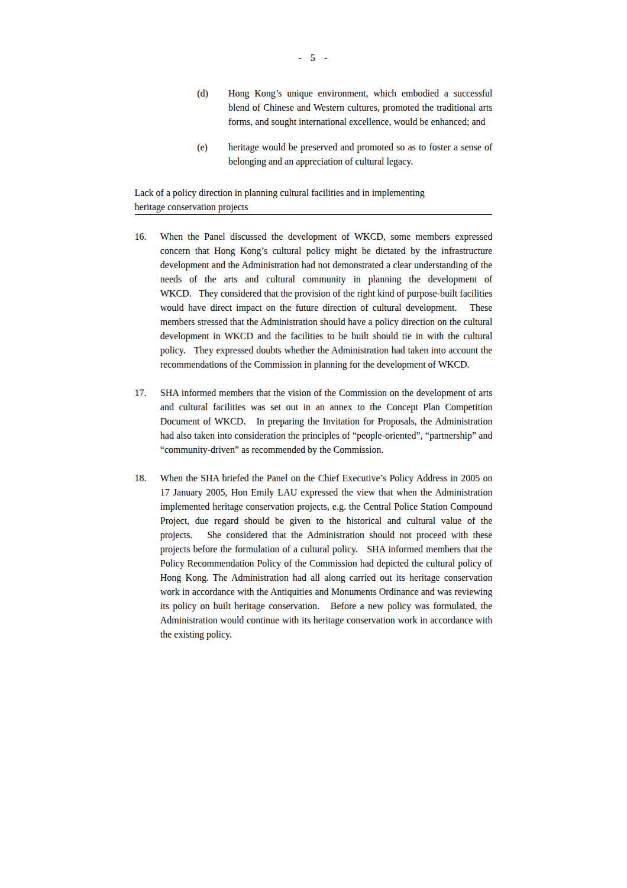- 5 -
(d)
Hong Kong’s unique environment, which embodied a successful blend of Chinese and Western cultures, promoted the traditional arts forms, and sought international excellence, would be enhanced; and
(e)
heritage would be preserved and promoted so as to foster a sense of belonging and an appreciation of cultural legacy.
Lack of a policy direction in planning cultural facilities and in implementing heritage conservation projects
16.
When the Panel discussed the development of WKCD, some members expressed concern that Hong Kong’s cultural policy might be dictated by the infrastructure development and the Administration had not demonstrated a clear understanding of the needs of the arts and cultural community in planning the development of WKCD. They considered that the provision of the right kind of purpose-built facilities would have direct impact on the future direction of cultural development. These members stressed that the Administration should have a policy direction on the cultural development in WKCD and the facilities to be built should tie in with the cultural policy. They expressed doubts whether the Administration had taken into account the recommendations of the Commission in planning for the development of WKCD.
17.
SHA informed members that the vision of the Commission on the development of arts and cultural facilities was set out in an annex to the Concept Plan Competition Document of WKCD. In preparing the Invitation for Proposals, the Administration had also taken into consideration the principles of “people-oriented”, “partnership” and “community-driven” as recommended by the Commission.
18.
When the SHA briefed the Panel on the Chief Executive’s Policy Address in 2005 on 17 January 2005, Hon Emily LAU expressed the view that when the Administration implemented heritage conservation projects, e.g. the Central Police Station Compound Project, due regard should be given to the historical and cultural value of the projects. She considered that the Administration should not proceed with these projects before the formulation of a cultural policy. SHA informed members that the Policy Recommendation Policy of the Commission had depicted the cultural policy of Hong Kong. The Administration had all along carried out its heritage conservation work in accordance with the Antiquities and Monuments Ordinance and was reviewing its policy on built heritage conservation. Before a new policy was formulated, the Administration would continue with its heritage conservation work in accordance with the existing policy.